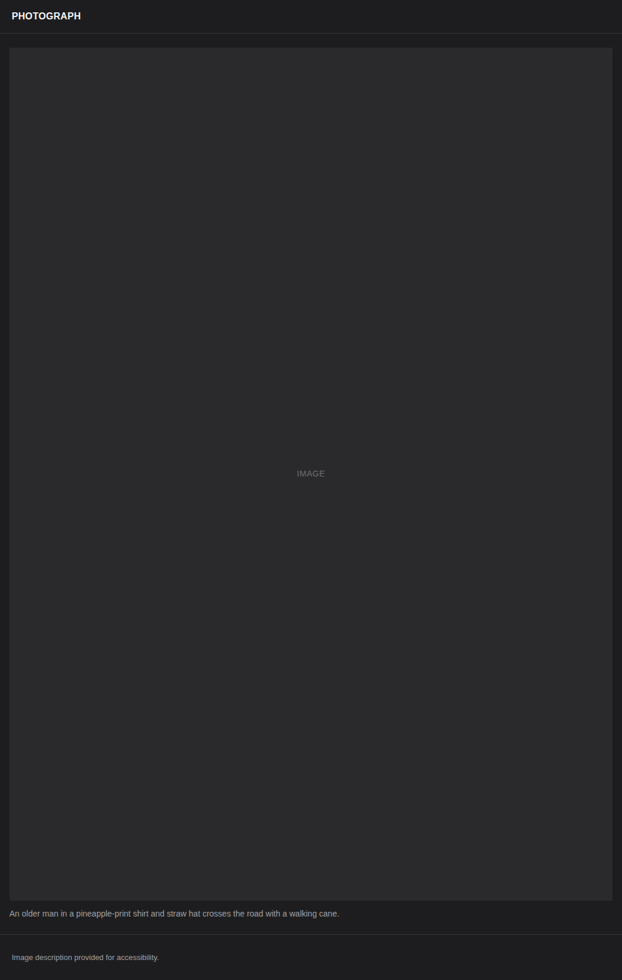Photograph
Image
An older man in a pineapple-print shirt and straw hat crosses the road with a walking cane.
Image description provided for accessibility.